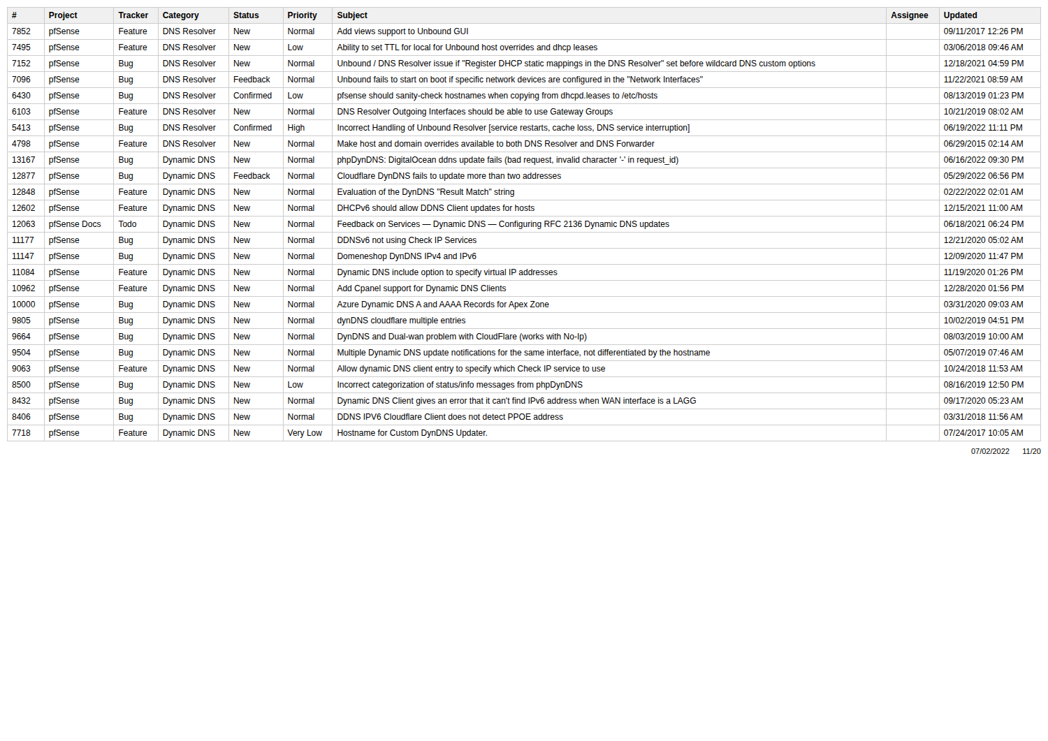| # | Project | Tracker | Category | Status | Priority | Subject | Assignee | Updated |
| --- | --- | --- | --- | --- | --- | --- | --- | --- |
| 7852 | pfSense | Feature | DNS Resolver | New | Normal | Add views support to Unbound GUI | | 09/11/2017 12:26 PM |
| 7495 | pfSense | Feature | DNS Resolver | New | Low | Ability to set TTL for local for Unbound host overrides and dhcp leases | | 03/06/2018 09:46 AM |
| 7152 | pfSense | Bug | DNS Resolver | New | Normal | Unbound / DNS Resolver issue if "Register DHCP static mappings in the DNS Resolver" set before wildcard DNS custom options | | 12/18/2021 04:59 PM |
| 7096 | pfSense | Bug | DNS Resolver | Feedback | Normal | Unbound fails to start on boot if specific network devices are configured in the "Network Interfaces" | | 11/22/2021 08:59 AM |
| 6430 | pfSense | Bug | DNS Resolver | Confirmed | Low | pfsense should sanity-check hostnames when copying from dhcpd.leases to /etc/hosts | | 08/13/2019 01:23 PM |
| 6103 | pfSense | Feature | DNS Resolver | New | Normal | DNS Resolver Outgoing Interfaces should be able to use Gateway Groups | | 10/21/2019 08:02 AM |
| 5413 | pfSense | Bug | DNS Resolver | Confirmed | High | Incorrect Handling of Unbound Resolver [service restarts, cache loss, DNS service interruption] | | 06/19/2022 11:11 PM |
| 4798 | pfSense | Feature | DNS Resolver | New | Normal | Make host and domain overrides available to both DNS Resolver and DNS Forwarder | | 06/29/2015 02:14 AM |
| 13167 | pfSense | Bug | Dynamic DNS | New | Normal | phpDynDNS: DigitalOcean ddns update fails (bad request, invalid character '-' in request_id) | | 06/16/2022 09:30 PM |
| 12877 | pfSense | Bug | Dynamic DNS | Feedback | Normal | Cloudflare DynDNS fails to update more than two addresses | | 05/29/2022 06:56 PM |
| 12848 | pfSense | Feature | Dynamic DNS | New | Normal | Evaluation of the DynDNS "Result Match" string | | 02/22/2022 02:01 AM |
| 12602 | pfSense | Feature | Dynamic DNS | New | Normal | DHCPv6 should allow DDNS Client updates for hosts | | 12/15/2021 11:00 AM |
| 12063 | pfSense Docs | Todo | Dynamic DNS | New | Normal | Feedback on Services — Dynamic DNS — Configuring RFC 2136 Dynamic DNS updates | | 06/18/2021 06:24 PM |
| 11177 | pfSense | Bug | Dynamic DNS | New | Normal | DDNSv6 not using Check IP Services | | 12/21/2020 05:02 AM |
| 11147 | pfSense | Bug | Dynamic DNS | New | Normal | Domeneshop DynDNS IPv4 and IPv6 | | 12/09/2020 11:47 PM |
| 11084 | pfSense | Feature | Dynamic DNS | New | Normal | Dynamic DNS include option to specify virtual IP addresses | | 11/19/2020 01:26 PM |
| 10962 | pfSense | Feature | Dynamic DNS | New | Normal | Add Cpanel support for Dynamic DNS Clients | | 12/28/2020 01:56 PM |
| 10000 | pfSense | Bug | Dynamic DNS | New | Normal | Azure Dynamic DNS A and AAAA Records for Apex Zone | | 03/31/2020 09:03 AM |
| 9805 | pfSense | Bug | Dynamic DNS | New | Normal | dynDNS cloudflare multiple entries | | 10/02/2019 04:51 PM |
| 9664 | pfSense | Bug | Dynamic DNS | New | Normal | DynDNS and Dual-wan problem with CloudFlare (works with No-Ip) | | 08/03/2019 10:00 AM |
| 9504 | pfSense | Bug | Dynamic DNS | New | Normal | Multiple Dynamic DNS update notifications for the same interface, not differentiated by the hostname | | 05/07/2019 07:46 AM |
| 9063 | pfSense | Feature | Dynamic DNS | New | Normal | Allow dynamic DNS client entry to specify which Check IP service to use | | 10/24/2018 11:53 AM |
| 8500 | pfSense | Bug | Dynamic DNS | New | Low | Incorrect categorization of status/info messages from phpDynDNS | | 08/16/2019 12:50 PM |
| 8432 | pfSense | Bug | Dynamic DNS | New | Normal | Dynamic DNS Client gives an error that it can't find IPv6 address when WAN interface is a LAGG | | 09/17/2020 05:23 AM |
| 8406 | pfSense | Bug | Dynamic DNS | New | Normal | DDNS IPV6 Cloudflare Client does not detect PPOE address | | 03/31/2018 11:56 AM |
| 7718 | pfSense | Feature | Dynamic DNS | New | Very Low | Hostname for Custom DynDNS Updater. | | 07/24/2017 10:05 AM |
07/02/2022 11/20